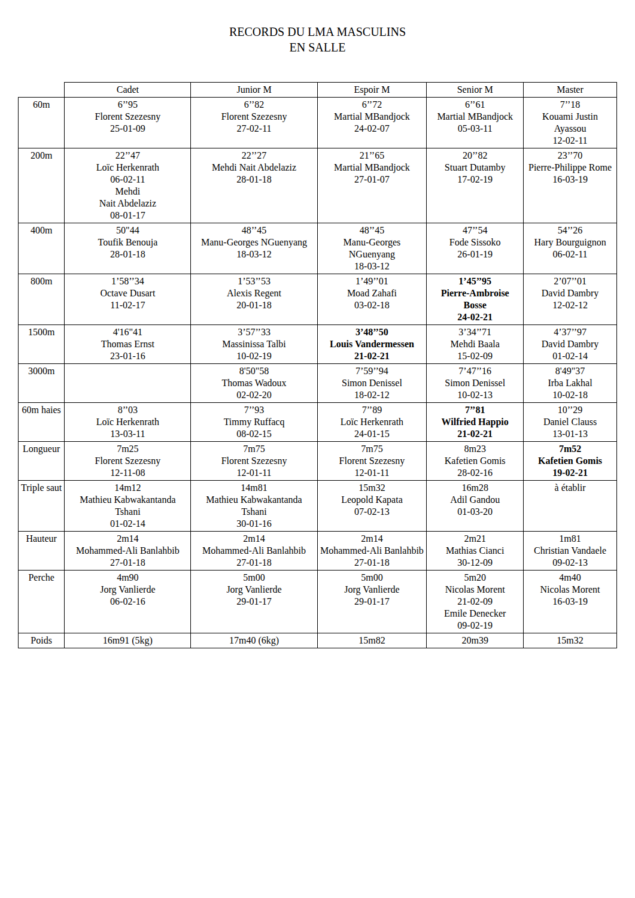RECORDS DU LMA MASCULINS
EN SALLE
| | Cadet | Junior M | Espoir M | Senior M | Master |
| --- | --- | --- | --- | --- | --- |
| 60m | 6’’95 Florent Szezesny 25-01-09 | 6’’82 Florent Szezesny 27-02-11 | 6’’72 Martial MBandjock 24-02-07 | 6’’61 Martial MBandjock 05-03-11 | 7’’18 Kouami Justin Ayassou 12-02-11 |
| 200m | 22’’47 Loïc Herkenrath 06-02-11 Mehdi Nait Abdelaziz 08-01-17 | 22’’27 Mehdi Nait Abdelaziz 28-01-18 | 21’’65 Martial MBandjock 27-01-07 | 20’’82 Stuart Dutamby 17-02-19 | 23’’70 Pierre-Philippe Rome 16-03-19 |
| 400m | 50"44 Toufik Benouja 28-01-18 | 48’’45 Manu-Georges NGuenyang 18-03-12 | 48’’45 Manu-Georges NGuenyang 18-03-12 | 47’’54 Fode Sissoko 26-01-19 | 54’’26 Hary Bourguignon 06-02-11 |
| 800m | 1’58’’34 Octave Dusart 11-02-17 | 1’53’’53 Alexis Regent 20-01-18 | 1’49’’01 Moad Zahafi 03-02-18 | 1’45’’95 Pierre-Ambroise Bosse 24-02-21 | 2’07’’01 David Dambry 12-02-12 |
| 1500m | 4'16"41 Thomas Ernst 23-01-16 | 3’57’’33 Massinissa Talbi 10-02-19 | 3’48’’50 Louis Vandermessen 21-02-21 | 3’34’’71 Mehdi Baala 15-02-09 | 4’37’’97 David Dambry 01-02-14 |
| 3000m | | 8'50"58 Thomas Wadoux 02-02-20 | 7’59’’94 Simon Denissel 18-02-12 | 7’47’’16 Simon Denissel 10-02-13 | 8'49"37 Irba Lakhal 10-02-18 |
| 60m haies | 8’’03 Loïc Herkenrath 13-03-11 | 7’’93 Timmy Ruffacq 08-02-15 | 7’’89 Loïc Herkenrath 24-01-15 | 7’’81 Wilfried Happio 21-02-21 | 10’’29 Daniel Clauss 13-01-13 |
| Longueur | 7m25 Florent Szezesny 12-11-08 | 7m75 Florent Szezesny 12-01-11 | 7m75 Florent Szezesny 12-01-11 | 8m23 Kafetien Gomis 28-02-16 | 7m52 Kafetien Gomis 19-02-21 |
| Triple saut | 14m12 Mathieu Kabwakantanda Tshani 01-02-14 | 14m81 Mathieu Kabwakantanda Tshani 30-01-16 | 15m32 Leopold Kapata 07-02-13 | 16m28 Adil Gandou 01-03-20 | à établir |
| Hauteur | 2m14 Mohammed-Ali Banlahbib 27-01-18 | 2m14 Mohammed-Ali Banlahbib 27-01-18 | 2m14 Mohammed-Ali Banlahbib 27-01-18 | 2m21 Mathias Cianci 30-12-09 | 1m81 Christian Vandaele 09-02-13 |
| Perche | 4m90 Jorg Vanlierde 06-02-16 | 5m00 Jorg Vanlierde 29-01-17 | 5m00 Jorg Vanlierde 29-01-17 | 5m20 Nicolas Morent 21-02-09 Emile Denecker 09-02-19 | 4m40 Nicolas Morent 16-03-19 |
| Poids | 16m91 (5kg) | 17m40 (6kg) | 15m82 | 20m39 | 15m32 |